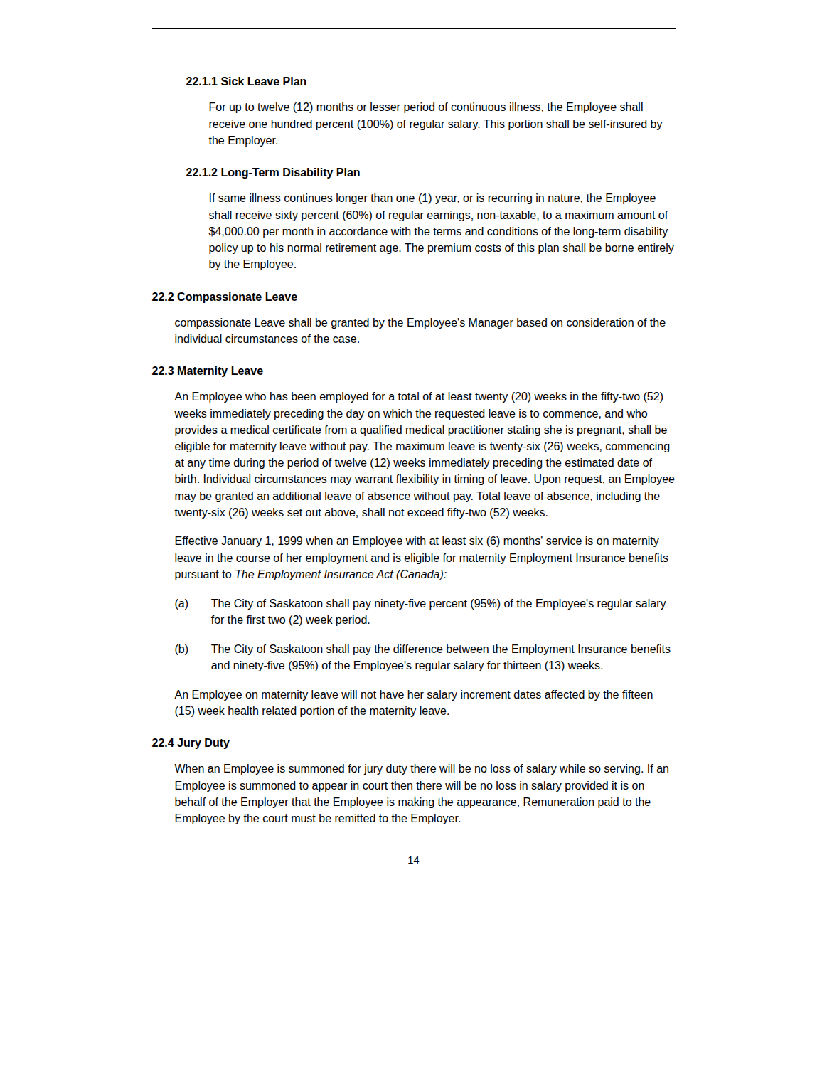22.1.1 Sick Leave Plan
For up to twelve (12) months or lesser period of continuous illness, the Employee shall receive one hundred percent (100%) of regular salary. This portion shall be self-insured by the Employer.
22.1.2 Long-Term Disability Plan
If same illness continues longer than one (1) year, or is recurring in nature, the Employee shall receive sixty percent (60%) of regular earnings, non-taxable, to a maximum amount of $4,000.00 per month in accordance with the terms and conditions of the long-term disability policy up to his normal retirement age. The premium costs of this plan shall be borne entirely by the Employee.
22.2 Compassionate Leave
compassionate Leave shall be granted by the Employee's Manager based on consideration of the individual circumstances of the case.
22.3 Maternity Leave
An Employee who has been employed for a total of at least twenty (20) weeks in the fifty-two (52) weeks immediately preceding the day on which the requested leave is to commence, and who provides a medical certificate from a qualified medical practitioner stating she is pregnant, shall be eligible for maternity leave without pay. The maximum leave is twenty-six (26) weeks, commencing at any time during the period of twelve (12) weeks immediately preceding the estimated date of birth. Individual circumstances may warrant flexibility in timing of leave. Upon request, an Employee may be granted an additional leave of absence without pay. Total leave of absence, including the twenty-six (26) weeks set out above, shall not exceed fifty-two (52) weeks.
Effective January 1, 1999 when an Employee with at least six (6) months' service is on maternity leave in the course of her employment and is eligible for maternity Employment Insurance benefits pursuant to The Employment Insurance Act (Canada):
(a)
The City of Saskatoon shall pay ninety-five percent (95%) of the Employee's regular salary for the first two (2) week period.
(b)
The City of Saskatoon shall pay the difference between the Employment Insurance benefits and ninety-five (95%) of the Employee's regular salary for thirteen (13) weeks.
An Employee on maternity leave will not have her salary increment dates affected by the fifteen (15) week health related portion of the maternity leave.
22.4 Jury Duty
When an Employee is summoned for jury duty there will be no loss of salary while so serving. If an Employee is summoned to appear in court then there will be no loss in salary provided it is on behalf of the Employer that the Employee is making the appearance, Remuneration paid to the Employee by the court must be remitted to the Employer.
14